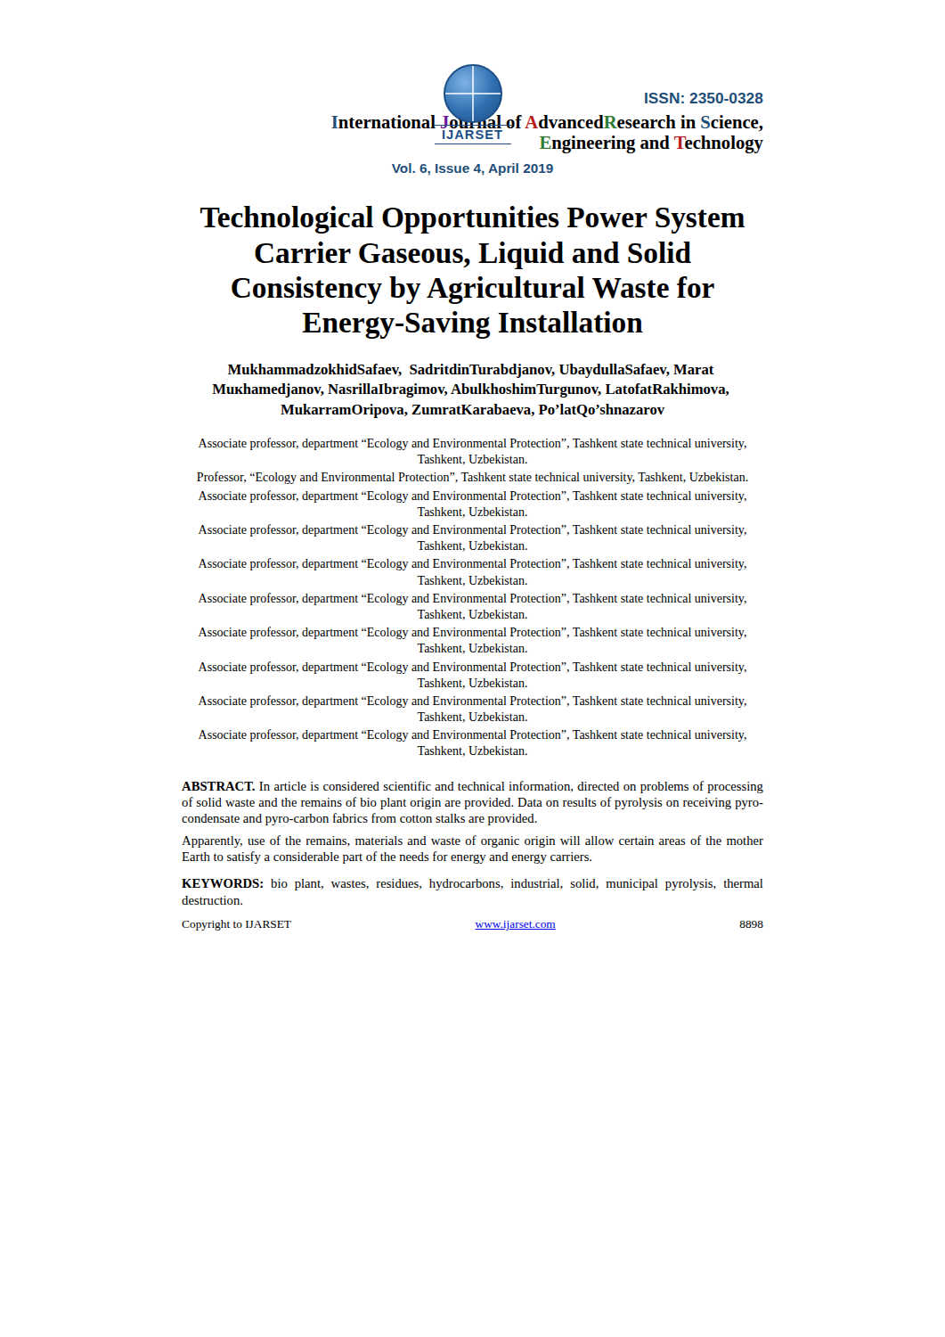IJARSET
ISSN: 2350-0328
International Journal of Advanced Research in Science,
Engineering and Technology
Vol. 6, Issue 4, April 2019
Technological Opportunities Power System Carrier Gaseous, Liquid and Solid Consistency by Agricultural Waste for Energy-Saving Installation
MukhammadzokhidSafaev, SadritdinTurabdjanov, UbaydullaSafaev, Marat Muкhamedjanov, NasrillaIbragimov, AbulkhoshimTurgunov, LatofatRakhimova, MukarramOripova, ZumratKarabaeva, Po’latQo’shnazarov
Associate professor, department “Ecology and Environmental Protection”, Tashkent state technical university, Tashkent, Uzbekistan.
Professor, “Ecology and Environmental Protection”, Tashkent state technical university, Tashkent, Uzbekistan.
Associate professor, department “Ecology and Environmental Protection”, Tashkent state technical university, Tashkent, Uzbekistan.
Associate professor, department “Ecology and Environmental Protection”, Tashkent state technical university, Tashkent, Uzbekistan.
Associate professor, department “Ecology and Environmental Protection”, Tashkent state technical university, Tashkent, Uzbekistan.
Associate professor, department “Ecology and Environmental Protection”, Tashkent state technical university, Tashkent, Uzbekistan.
Associate professor, department “Ecology and Environmental Protection”, Tashkent state technical university, Tashkent, Uzbekistan.
Associate professor, department “Ecology and Environmental Protection”, Tashkent state technical university, Tashkent, Uzbekistan.
Associate professor, department “Ecology and Environmental Protection”, Tashkent state technical university, Tashkent, Uzbekistan.
Associate professor, department “Ecology and Environmental Protection”, Tashkent state technical university, Tashkent, Uzbekistan.
ABSTRACT. In article is considered scientific and technical information, directed on problems of processing of solid waste and the remains of bio plant origin are provided. Data on results of pyrolysis on receiving pyro-condensate and pyro-carbon fabrics from cotton stalks are provided.
Apparently, use of the remains, materials and waste of organic origin will allow certain areas of the mother Earth to satisfy a considerable part of the needs for energy and energy carriers.
KEYWORDS: bio plant, wastes, residues, hydrocarbons, industrial, solid, municipal pyrolysis, thermal destruction.
Copyright to IJARSET
www.ijarset.com
8898